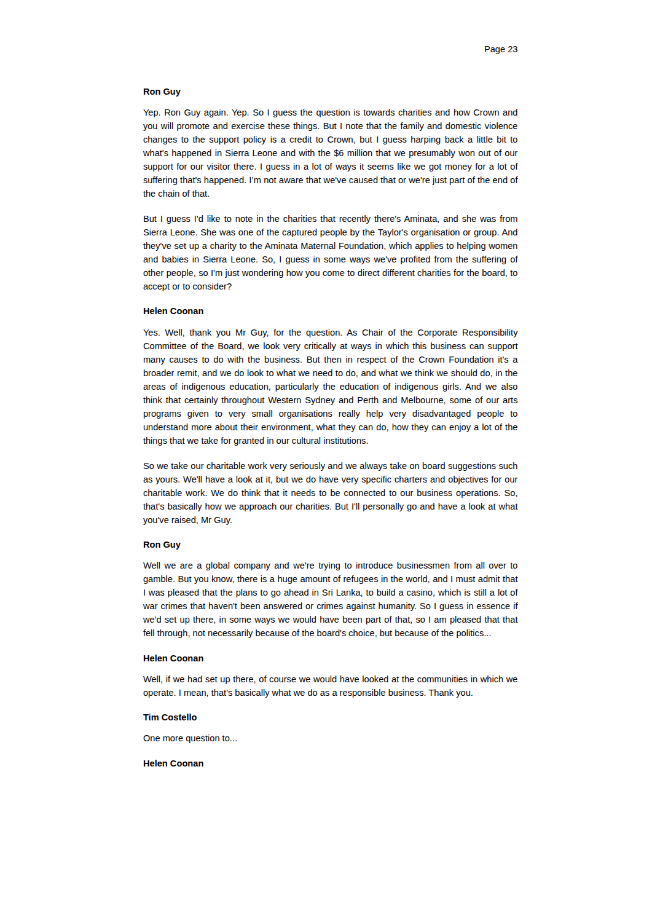Page 23
Ron Guy
Yep. Ron Guy again. Yep. So I guess the question is towards charities and how Crown and you will promote and exercise these things. But I note that the family and domestic violence changes to the support policy is a credit to Crown, but I guess harping back a little bit to what's happened in Sierra Leone and with the $6 million that we presumably won out of our support for our visitor there. I guess in a lot of ways it seems like we got money for a lot of suffering that's happened. I’m not aware that we've caused that or we're just part of the end of the chain of that.
But I guess I'd like to note in the charities that recently there's Aminata, and she was from Sierra Leone. She was one of the captured people by the Taylor's organisation or group. And they've set up a charity to the Aminata Maternal Foundation, which applies to helping women and babies in Sierra Leone. So, I guess in some ways we've profited from the suffering of other people, so I'm just wondering how you come to direct different charities for the board, to accept or to consider?
Helen Coonan
Yes. Well, thank you Mr Guy, for the question. As Chair of the Corporate Responsibility Committee of the Board, we look very critically at ways in which this business can support many causes to do with the business. But then in respect of the Crown Foundation it's a broader remit, and we do look to what we need to do, and what we think we should do, in the areas of indigenous education, particularly the education of indigenous girls. And we also think that certainly throughout Western Sydney and Perth and Melbourne, some of our arts programs given to very small organisations really help very disadvantaged people to understand more about their environment, what they can do, how they can enjoy a lot of the things that we take for granted in our cultural institutions.
So we take our charitable work very seriously and we always take on board suggestions such as yours. We'll have a look at it, but we do have very specific charters and objectives for our charitable work. We do think that it needs to be connected to our business operations. So, that's basically how we approach our charities. But I'll personally go and have a look at what you've raised, Mr Guy.
Ron Guy
Well we are a global company and we're trying to introduce businessmen from all over to gamble. But you know, there is a huge amount of refugees in the world, and I must admit that I was pleased that the plans to go ahead in Sri Lanka, to build a casino, which is still a lot of war crimes that haven't been answered or crimes against humanity. So I guess in essence if we'd set up there, in some ways we would have been part of that, so I am pleased that that fell through, not necessarily because of the board's choice, but because of the politics...
Helen Coonan
Well, if we had set up there, of course we would have looked at the communities in which we operate. I mean, that's basically what we do as a responsible business. Thank you.
Tim Costello
One more question to...
Helen Coonan